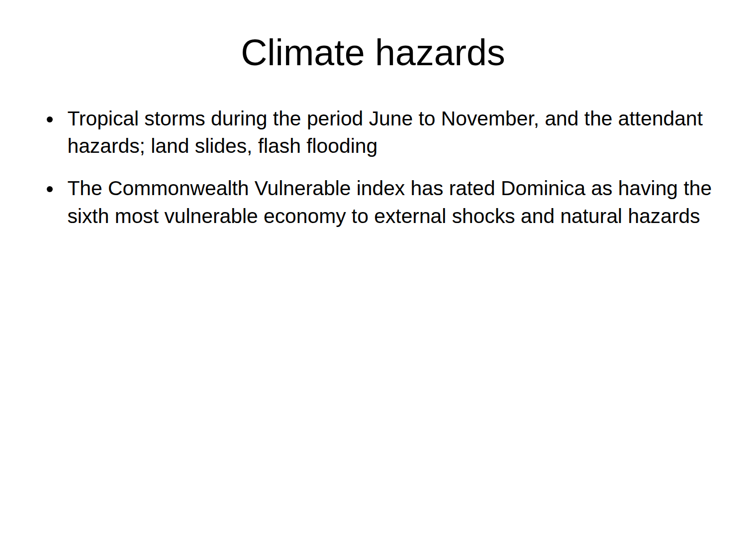Climate hazards
Tropical storms during the period June to November, and the attendant hazards; land slides, flash flooding
The Commonwealth Vulnerable index has rated Dominica as having the sixth most vulnerable economy to external shocks and natural hazards